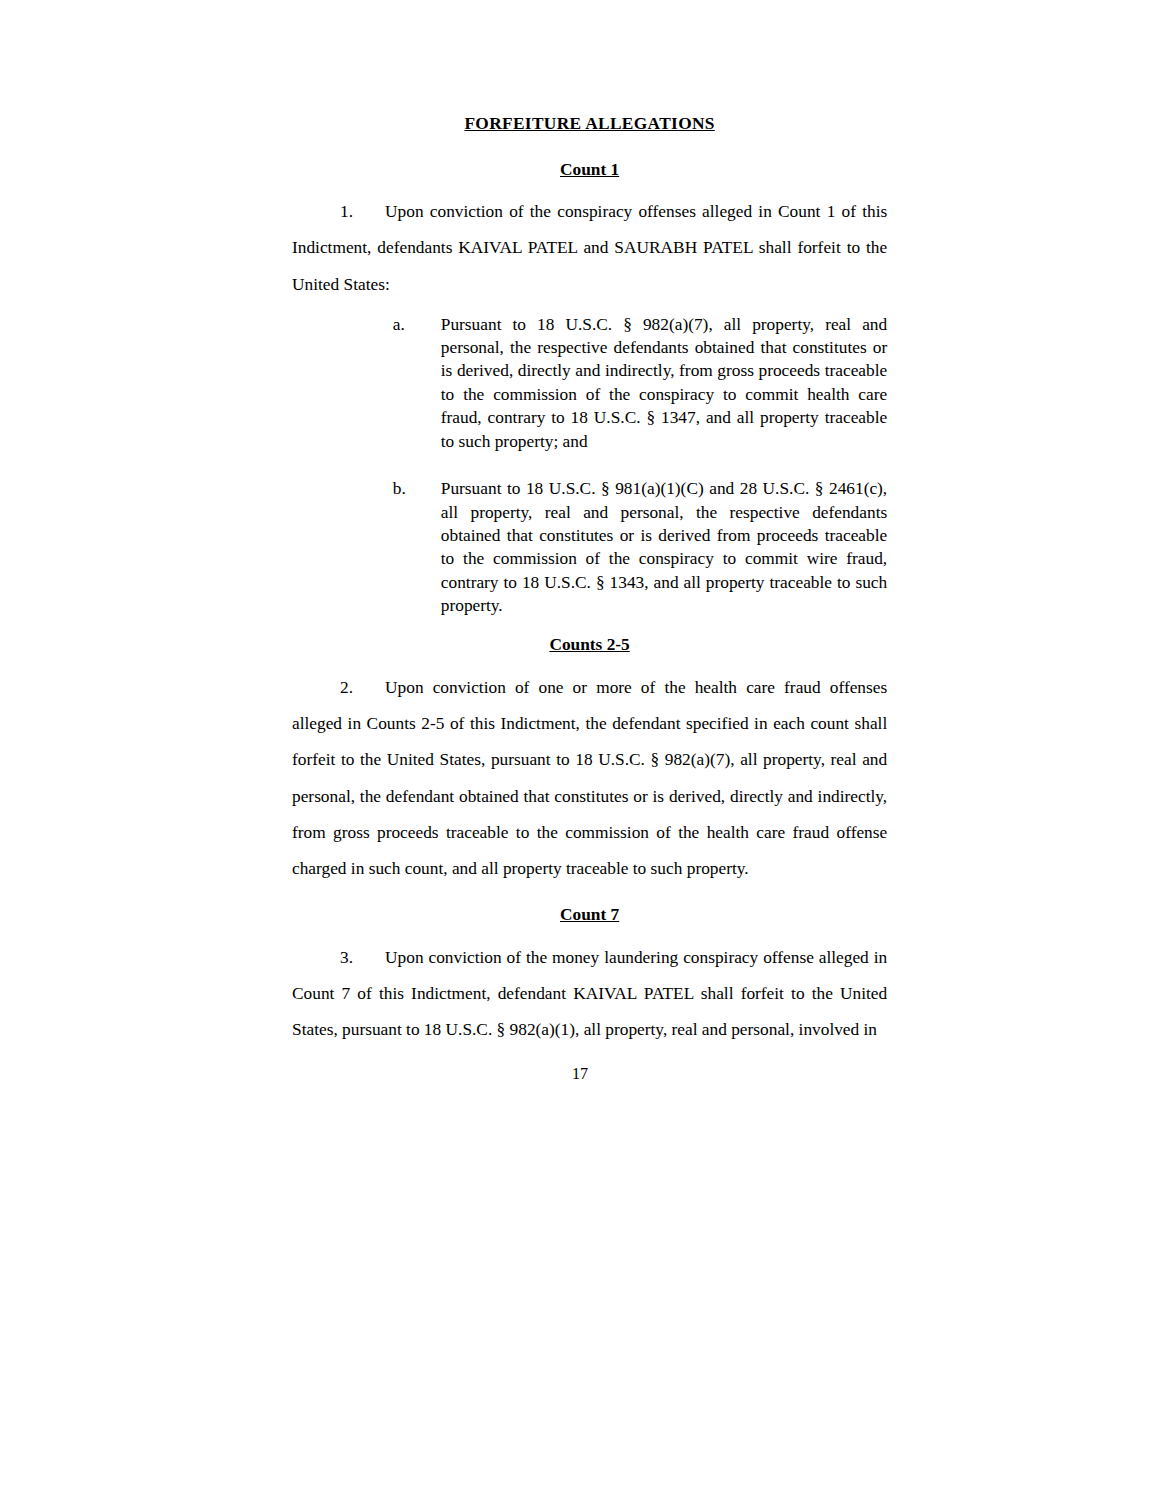FORFEITURE ALLEGATIONS
Count 1
1. Upon conviction of the conspiracy offenses alleged in Count 1 of this Indictment, defendants KAIVAL PATEL and SAURABH PATEL shall forfeit to the United States:
a. Pursuant to 18 U.S.C. § 982(a)(7), all property, real and personal, the respective defendants obtained that constitutes or is derived, directly and indirectly, from gross proceeds traceable to the commission of the conspiracy to commit health care fraud, contrary to 18 U.S.C. § 1347, and all property traceable to such property; and
b. Pursuant to 18 U.S.C. § 981(a)(1)(C) and 28 U.S.C. § 2461(c), all property, real and personal, the respective defendants obtained that constitutes or is derived from proceeds traceable to the commission of the conspiracy to commit wire fraud, contrary to 18 U.S.C. § 1343, and all property traceable to such property.
Counts 2-5
2. Upon conviction of one or more of the health care fraud offenses alleged in Counts 2-5 of this Indictment, the defendant specified in each count shall forfeit to the United States, pursuant to 18 U.S.C. § 982(a)(7), all property, real and personal, the defendant obtained that constitutes or is derived, directly and indirectly, from gross proceeds traceable to the commission of the health care fraud offense charged in such count, and all property traceable to such property.
Count 7
3. Upon conviction of the money laundering conspiracy offense alleged in Count 7 of this Indictment, defendant KAIVAL PATEL shall forfeit to the United States, pursuant to 18 U.S.C. § 982(a)(1), all property, real and personal, involved in
17